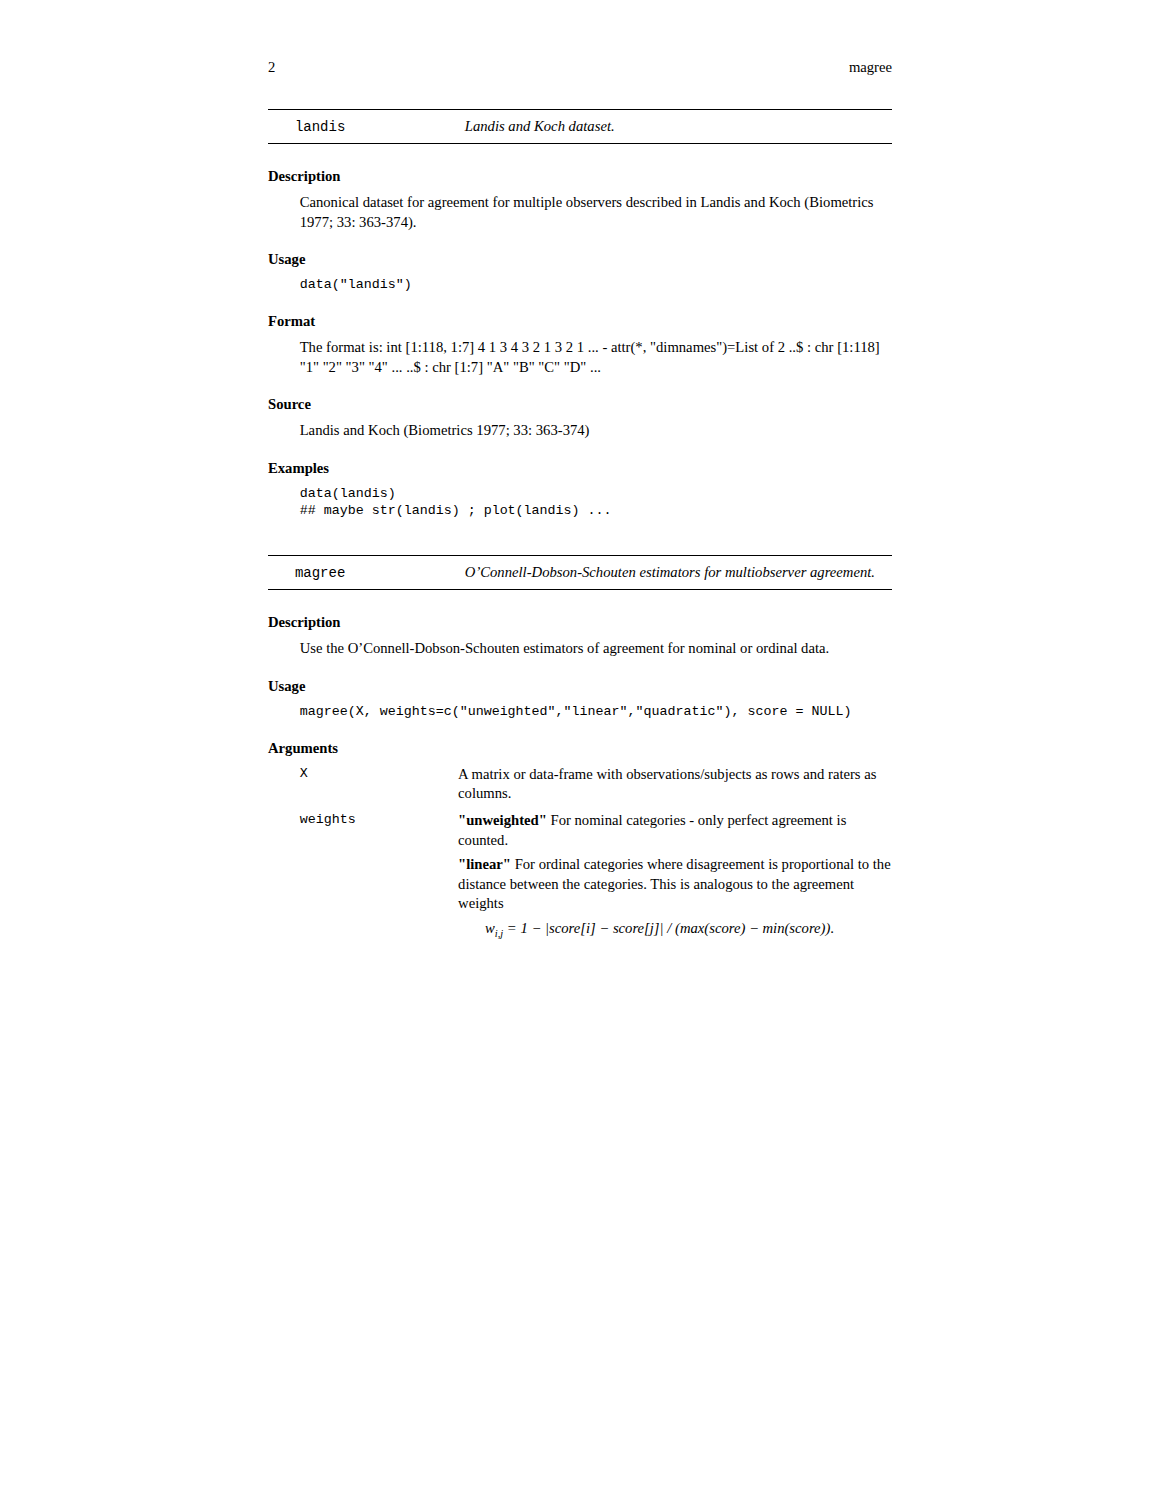2
magree
landis
Landis and Koch dataset.
Description
Canonical dataset for agreement for multiple observers described in Landis and Koch (Biometrics 1977; 33: 363-374).
Usage
data("landis")
Format
The format is: int [1:118, 1:7] 4 1 3 4 3 2 1 3 2 1 ... - attr(*, "dimnames")=List of 2 ..$ : chr [1:118] "1" "2" "3" "4" ... ..$ : chr [1:7] "A" "B" "C" "D" ...
Source
Landis and Koch (Biometrics 1977; 33: 363-374)
Examples
data(landis)
## maybe str(landis) ; plot(landis) ...
magree
O’Connell-Dobson-Schouten estimators for multiobserver agreement.
Description
Use the O’Connell-Dobson-Schouten estimators of agreement for nominal or ordinal data.
Usage
magree(X, weights=c("unweighted","linear","quadratic"), score = NULL)
Arguments
| X | A matrix or data-frame with observations/subjects as rows and raters as columns. |
| weights | "unweighted" For nominal categories - only perfect agreement is counted. "linear" For ordinal categories where disagreement is proportional to the distance between the categories. This is analogous to the agreement weights w i,j = 1 − /score[i] − score[j]/ / (max(score) − min(score)) . |